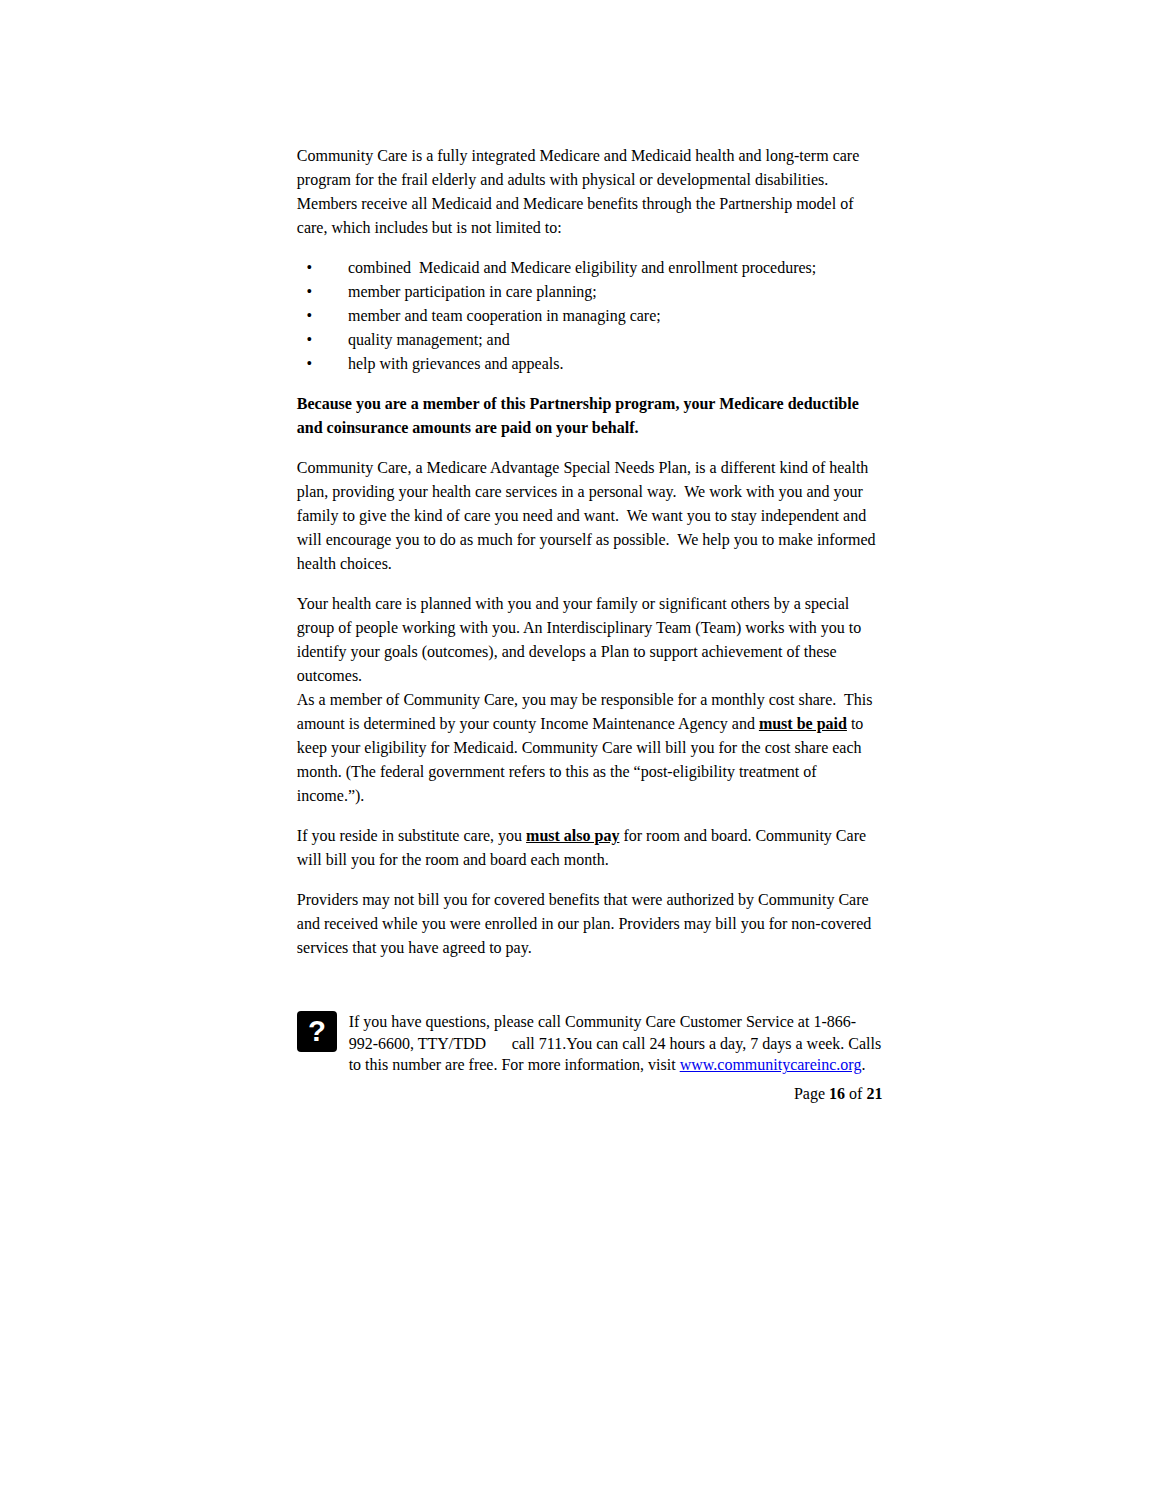Community Care is a fully integrated Medicare and Medicaid health and long-term care program for the frail elderly and adults with physical or developmental disabilities. Members receive all Medicaid and Medicare benefits through the Partnership model of care, which includes but is not limited to:
combined Medicaid and Medicare eligibility and enrollment procedures;
member participation in care planning;
member and team cooperation in managing care;
quality management; and
help with grievances and appeals.
Because you are a member of this Partnership program, your Medicare deductible and coinsurance amounts are paid on your behalf.
Community Care, a Medicare Advantage Special Needs Plan, is a different kind of health plan, providing your health care services in a personal way. We work with you and your family to give the kind of care you need and want. We want you to stay independent and will encourage you to do as much for yourself as possible. We help you to make informed health choices.
Your health care is planned with you and your family or significant others by a special group of people working with you. An Interdisciplinary Team (Team) works with you to identify your goals (outcomes), and develops a Plan to support achievement of these outcomes.
As a member of Community Care, you may be responsible for a monthly cost share. This amount is determined by your county Income Maintenance Agency and must be paid to keep your eligibility for Medicaid. Community Care will bill you for the cost share each month. (The federal government refers to this as the “post-eligibility treatment of income.”).
If you reside in substitute care, you must also pay for room and board. Community Care will bill you for the room and board each month.
Providers may not bill you for covered benefits that were authorized by Community Care and received while you were enrolled in our plan. Providers may bill you for non-covered services that you have agreed to pay.
?
If you have questions, please call Community Care Customer Service at 1-866-992-6600, TTY/TDD call 711.You can call 24 hours a day, 7 days a week. Calls to this number are free. For more information, visit www.communitycareinc.org.
Page 16 of 21